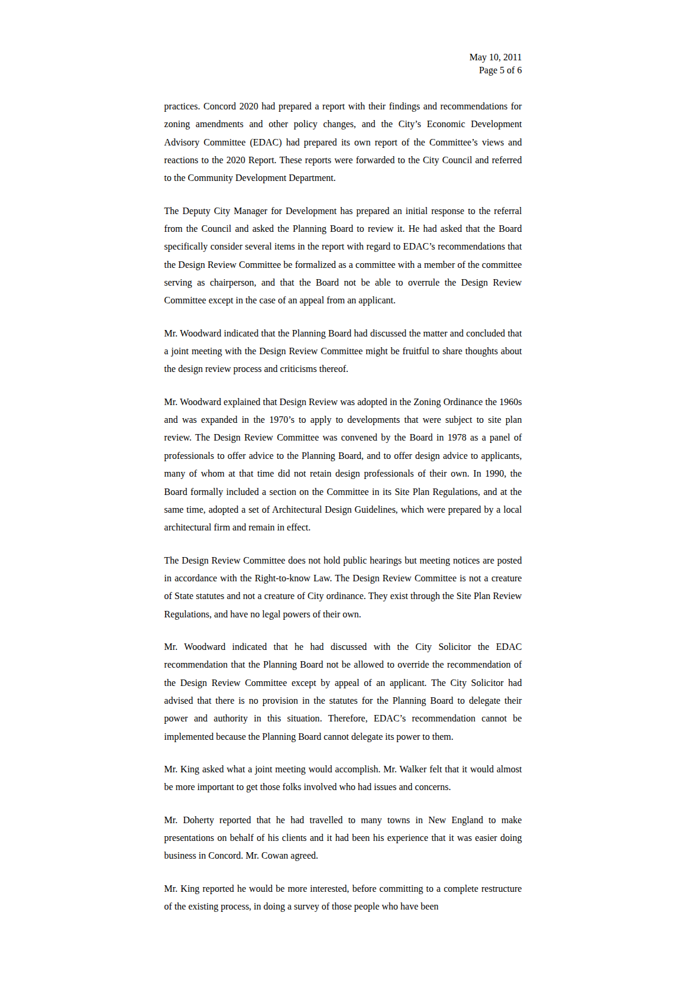May 10, 2011
Page 5 of 6
practices. Concord 2020 had prepared a report with their findings and recommendations for zoning amendments and other policy changes, and the City’s Economic Development Advisory Committee (EDAC) had prepared its own report of the Committee’s views and reactions to the 2020 Report. These reports were forwarded to the City Council and referred to the Community Development Department.
The Deputy City Manager for Development has prepared an initial response to the referral from the Council and asked the Planning Board to review it. He had asked that the Board specifically consider several items in the report with regard to EDAC’s recommendations that the Design Review Committee be formalized as a committee with a member of the committee serving as chairperson, and that the Board not be able to overrule the Design Review Committee except in the case of an appeal from an applicant.
Mr. Woodward indicated that the Planning Board had discussed the matter and concluded that a joint meeting with the Design Review Committee might be fruitful to share thoughts about the design review process and criticisms thereof.
Mr. Woodward explained that Design Review was adopted in the Zoning Ordinance the 1960s and was expanded in the 1970’s to apply to developments that were subject to site plan review. The Design Review Committee was convened by the Board in 1978 as a panel of professionals to offer advice to the Planning Board, and to offer design advice to applicants, many of whom at that time did not retain design professionals of their own. In 1990, the Board formally included a section on the Committee in its Site Plan Regulations, and at the same time, adopted a set of Architectural Design Guidelines, which were prepared by a local architectural firm and remain in effect.
The Design Review Committee does not hold public hearings but meeting notices are posted in accordance with the Right-to-know Law. The Design Review Committee is not a creature of State statutes and not a creature of City ordinance. They exist through the Site Plan Review Regulations, and have no legal powers of their own.
Mr. Woodward indicated that he had discussed with the City Solicitor the EDAC recommendation that the Planning Board not be allowed to override the recommendation of the Design Review Committee except by appeal of an applicant. The City Solicitor had advised that there is no provision in the statutes for the Planning Board to delegate their power and authority in this situation. Therefore, EDAC’s recommendation cannot be implemented because the Planning Board cannot delegate its power to them.
Mr. King asked what a joint meeting would accomplish. Mr. Walker felt that it would almost be more important to get those folks involved who had issues and concerns.
Mr. Doherty reported that he had travelled to many towns in New England to make presentations on behalf of his clients and it had been his experience that it was easier doing business in Concord. Mr. Cowan agreed.
Mr. King reported he would be more interested, before committing to a complete restructure of the existing process, in doing a survey of those people who have been